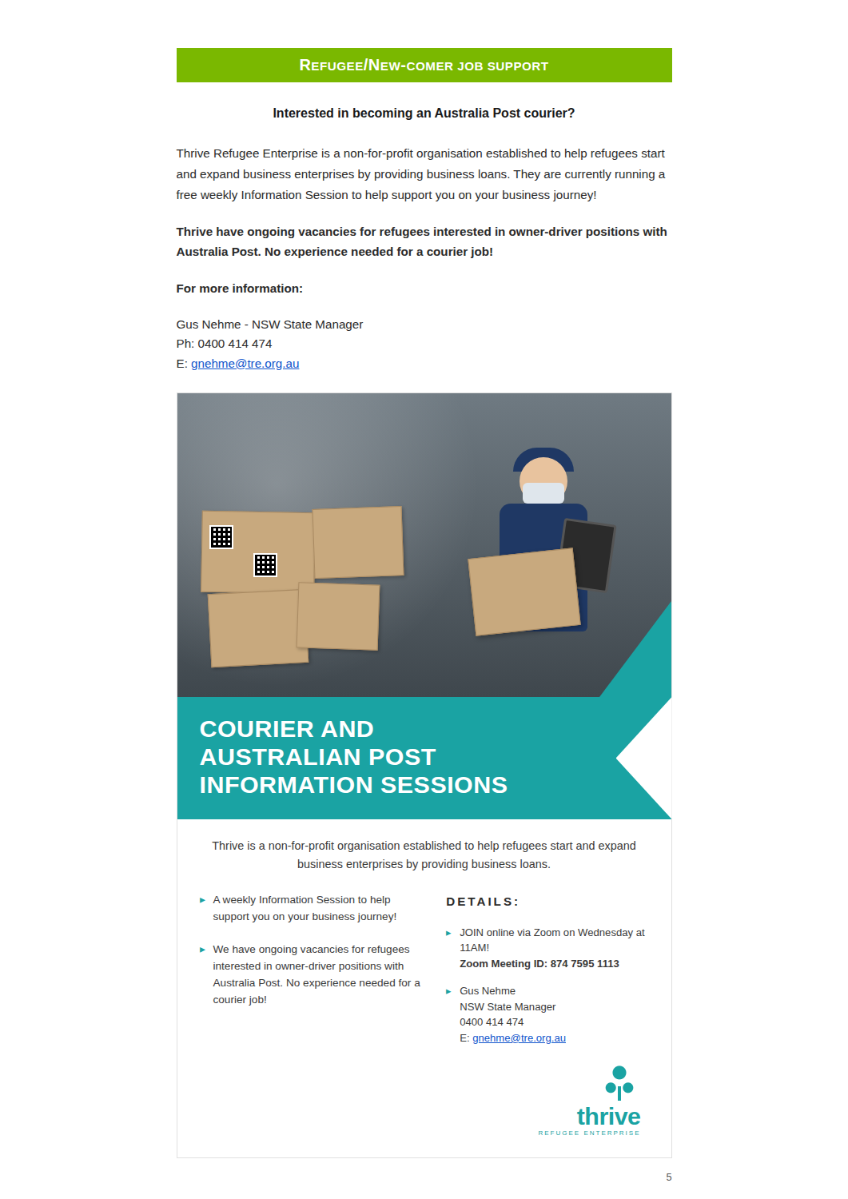REFUGEE/NEW-COMER JOB SUPPORT
Interested in becoming an Australia Post courier?
Thrive Refugee Enterprise is a non-for-profit organisation established to help refugees start and expand business enterprises by providing business loans. They are currently running a free weekly Information Session to help support you on your business journey!
Thrive have ongoing vacancies for refugees interested in owner-driver positions with Australia Post. No experience needed for a courier job!
For more information:
Gus Nehme - NSW State Manager
Ph: 0400 414 474
E: gnehme@tre.org.au
COURIER AND
AUSTRALIAN POST
INFORMATION SESSIONS
Thrive is a non-for-profit organisation established to help refugees start and expand business enterprises by providing business loans.
▸ A weekly Information Session to help support you on your business journey!
▸ We have ongoing vacancies for refugees interested in owner-driver positions with Australia Post. No experience needed for a courier job!
DETAILS:
▸ JOIN online via Zoom on Wednesday at 11AM!
Zoom Meeting ID: 874 7595 1113
▸ Gus Nehme
NSW State Manager
0400 414 474
E: gnehme@tre.org.au
thrive REFUGEE ENTERPRISE
5